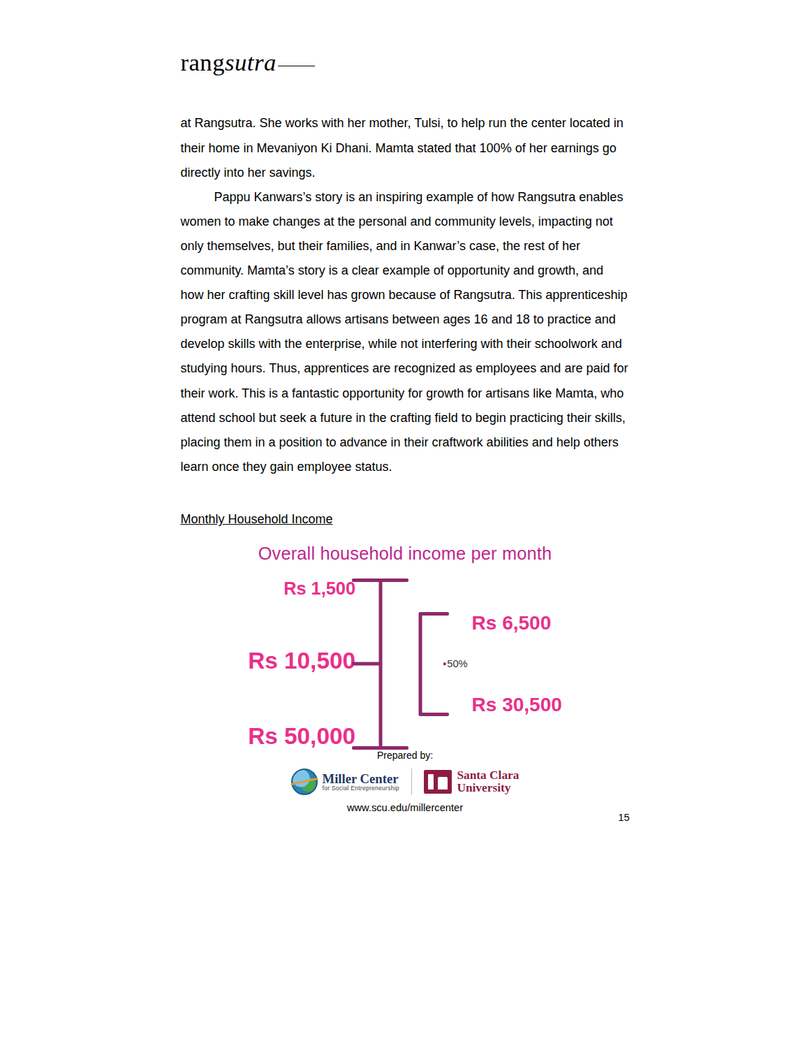rangsutra
at Rangsutra. She works with her mother, Tulsi, to help run the center located in their home in Mevaniyon Ki Dhani. Mamta stated that 100% of her earnings go directly into her savings.
Pappu Kanwars’s story is an inspiring example of how Rangsutra enables women to make changes at the personal and community levels, impacting not only themselves, but their families, and in Kanwar’s case, the rest of her community. Mamta’s story is a clear example of opportunity and growth, and how her crafting skill level has grown because of Rangsutra. This apprenticeship program at Rangsutra allows artisans between ages 16 and 18 to practice and develop skills with the enterprise, while not interfering with their schoolwork and studying hours. Thus, apprentices are recognized as employees and are paid for their work. This is a fantastic opportunity for growth for artisans like Mamta, who attend school but seek a future in the crafting field to begin practicing their skills, placing them in a position to advance in their craftwork abilities and help others learn once they gain employee status.
Monthly Household Income
Overall household income per month
Rs 1,500 Rs 10,500 Rs 50,000
▪50%
Rs 6,500 Rs 30,500
Prepared by:
Miller Center
for Social Entrepreneurship
Santa Clara
University
www.scu.edu/millercenter
15